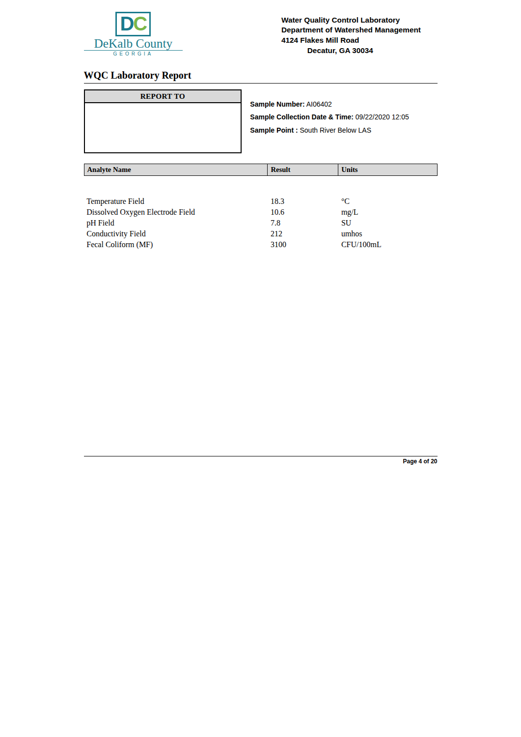DC
DeKalb County
GEORGIA
Water Quality Control Laboratory
Department of Watershed Management
4124 Flakes Mill Road
Decatur, GA 30034
WQC Laboratory Report
REPORT TO
Sample Number: AI06402
Sample Collection Date & Time: 09/22/2020 12:05
Sample Point : South River Below LAS
| Analyte Name | Result | Units |
| --- | --- | --- |
| Temperature Field | 18.3 | °C |
| Dissolved Oxygen Electrode Field | 10.6 | mg/L |
| pH Field | 7.8 | SU |
| Conductivity Field | 212 | umhos |
| Fecal Coliform (MF) | 3100 | CFU/100mL |
Page 4 of 20